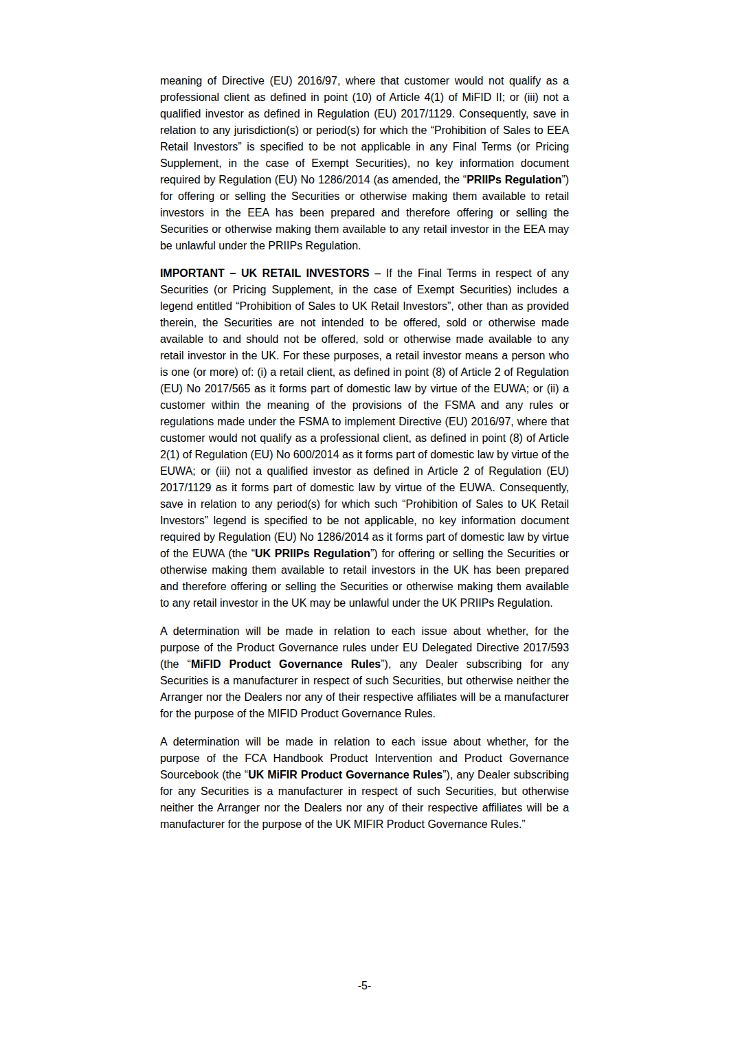meaning of Directive (EU) 2016/97, where that customer would not qualify as a professional client as defined in point (10) of Article 4(1) of MiFID II; or (iii) not a qualified investor as defined in Regulation (EU) 2017/1129. Consequently, save in relation to any jurisdiction(s) or period(s) for which the “Prohibition of Sales to EEA Retail Investors” is specified to be not applicable in any Final Terms (or Pricing Supplement, in the case of Exempt Securities), no key information document required by Regulation (EU) No 1286/2014 (as amended, the “PRIIPs Regulation”) for offering or selling the Securities or otherwise making them available to retail investors in the EEA has been prepared and therefore offering or selling the Securities or otherwise making them available to any retail investor in the EEA may be unlawful under the PRIIPs Regulation.
IMPORTANT – UK RETAIL INVESTORS – If the Final Terms in respect of any Securities (or Pricing Supplement, in the case of Exempt Securities) includes a legend entitled “Prohibition of Sales to UK Retail Investors”, other than as provided therein, the Securities are not intended to be offered, sold or otherwise made available to and should not be offered, sold or otherwise made available to any retail investor in the UK. For these purposes, a retail investor means a person who is one (or more) of: (i) a retail client, as defined in point (8) of Article 2 of Regulation (EU) No 2017/565 as it forms part of domestic law by virtue of the EUWA; or (ii) a customer within the meaning of the provisions of the FSMA and any rules or regulations made under the FSMA to implement Directive (EU) 2016/97, where that customer would not qualify as a professional client, as defined in point (8) of Article 2(1) of Regulation (EU) No 600/2014 as it forms part of domestic law by virtue of the EUWA; or (iii) not a qualified investor as defined in Article 2 of Regulation (EU) 2017/1129 as it forms part of domestic law by virtue of the EUWA. Consequently, save in relation to any period(s) for which such “Prohibition of Sales to UK Retail Investors” legend is specified to be not applicable, no key information document required by Regulation (EU) No 1286/2014 as it forms part of domestic law by virtue of the EUWA (the “UK PRIIPs Regulation”) for offering or selling the Securities or otherwise making them available to retail investors in the UK has been prepared and therefore offering or selling the Securities or otherwise making them available to any retail investor in the UK may be unlawful under the UK PRIIPs Regulation.
A determination will be made in relation to each issue about whether, for the purpose of the Product Governance rules under EU Delegated Directive 2017/593 (the “MiFID Product Governance Rules”), any Dealer subscribing for any Securities is a manufacturer in respect of such Securities, but otherwise neither the Arranger nor the Dealers nor any of their respective affiliates will be a manufacturer for the purpose of the MIFID Product Governance Rules.
A determination will be made in relation to each issue about whether, for the purpose of the FCA Handbook Product Intervention and Product Governance Sourcebook (the “UK MiFIR Product Governance Rules”), any Dealer subscribing for any Securities is a manufacturer in respect of such Securities, but otherwise neither the Arranger nor the Dealers nor any of their respective affiliates will be a manufacturer for the purpose of the UK MIFIR Product Governance Rules.”
-5-